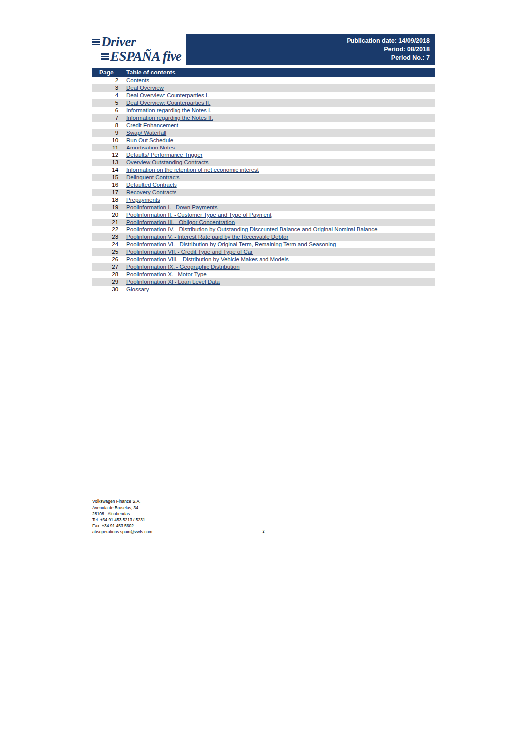Driver
ESPAÑA five
Publication date: 14/09/2018
Period: 08/2018
Period No.: 7
| Page | Table of contents |
| --- | --- |
| 2 | Contents |
| 3 | Deal Overview |
| 4 | Deal Overview: Counterparties I. |
| 5 | Deal Overview: Counterparties II. |
| 6 | Information regarding the Notes I. |
| 7 | Information regarding the Notes II. |
| 8 | Credit Enhancement |
| 9 | Swap/ Waterfall |
| 10 | Run Out Schedule |
| 11 | Amortisation Notes |
| 12 | Defaults/ Performance Trigger |
| 13 | Overview Outstanding Contracts |
| 14 | Information on the retention of net economic interest |
| 15 | Delinquent Contracts |
| 16 | Defaulted Contracts |
| 17 | Recovery Contracts |
| 18 | Prepayments |
| 19 | Poolinformation I. - Down Payments |
| 20 | Poolinformation II. - Customer Type and Type of Payment |
| 21 | Poolinformation III. - Obligor Concentration |
| 22 | Poolinformation IV. - Distribution by Outstanding Discounted Balance and Original Nominal Balance |
| 23 | Poolinformation V. - Interest Rate paid by the Receivable Debtor |
| 24 | Poolinformation VI. - Distribution by Original Term, Remaining Term and Seasoning |
| 25 | Poolinformation VII. - Credit Type and Type of Car |
| 26 | Poolinformation VIII. - Distribution by Vehicle Makes and Models |
| 27 | Poolinformation IX. - Geographic Distribution |
| 28 | Poolinformation X. - Motor Type |
| 29 | Poolinformation XI - Loan Level Data |
| 30 | Glossary |
Volkswagen Finance S.A.
Avenida de Bruselas, 34
28108 - Alcobendas
Tel: +34 91 453 5213 / 5231
Fax: +34 91 453 5602
absoperations.spain@vwfs.com 2